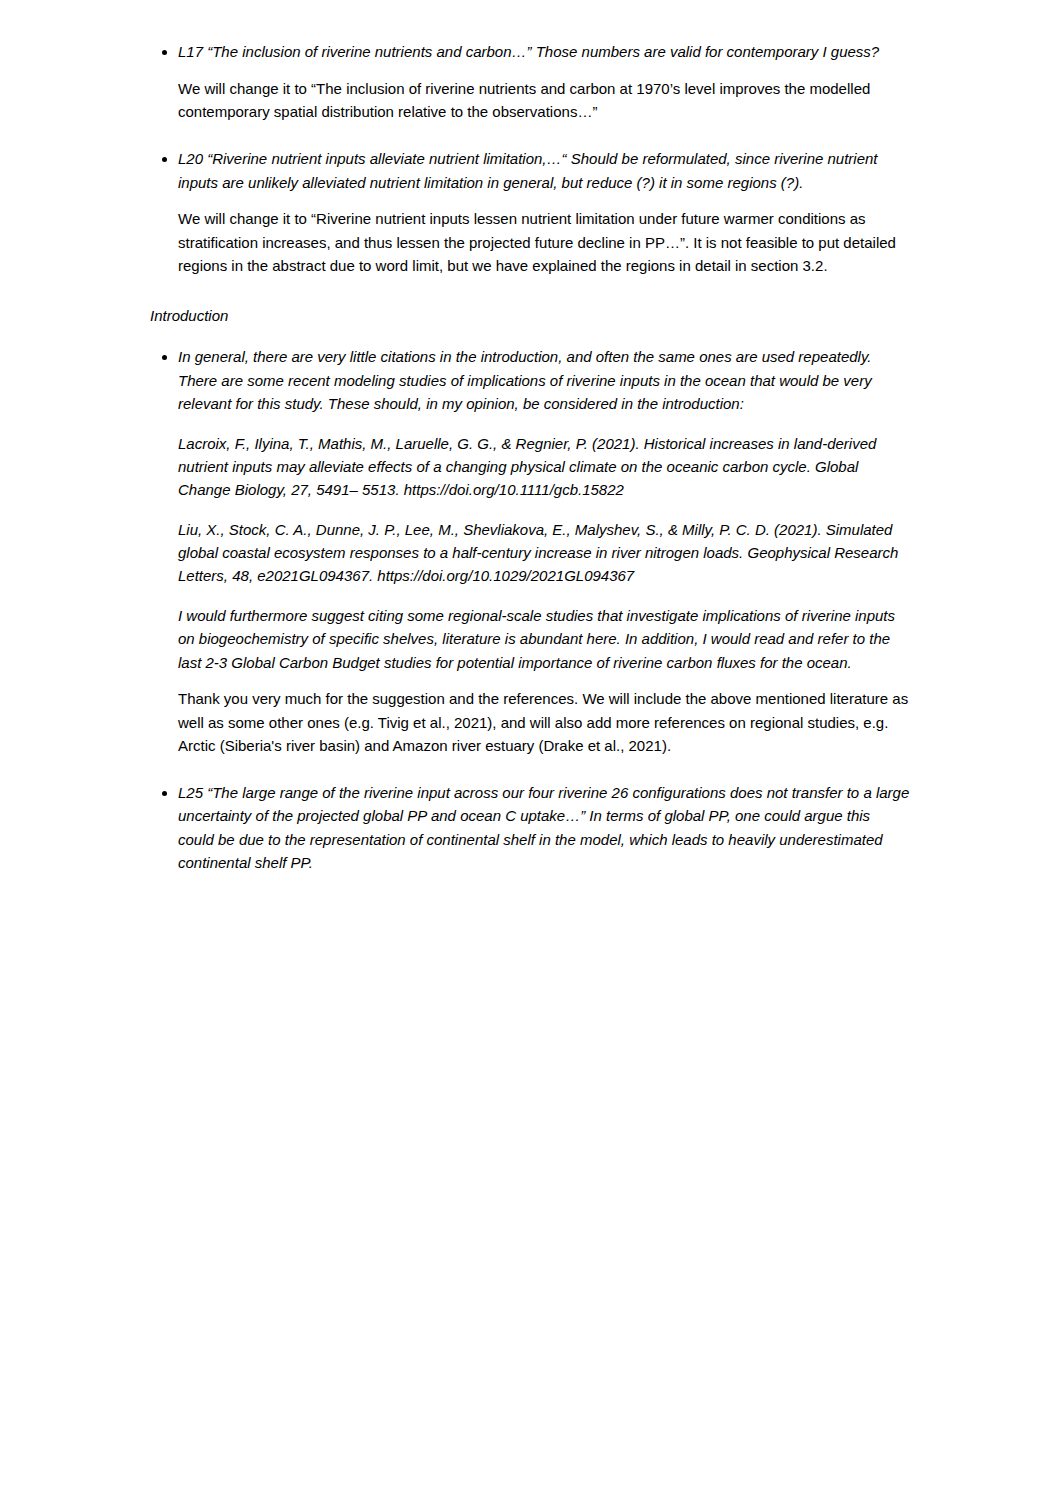L17 “The inclusion of riverine nutrients and carbon…” Those numbers are valid for contemporary I guess?
We will change it to “The inclusion of riverine nutrients and carbon at 1970’s level improves the modelled contemporary spatial distribution relative to the observations…”
L20 “Riverine nutrient inputs alleviate nutrient limitation,…“ Should be reformulated, since riverine nutrient inputs are unlikely alleviated nutrient limitation in general, but reduce (?) it in some regions (?).
We will change it to “Riverine nutrient inputs lessen nutrient limitation under future warmer conditions as stratification increases, and thus lessen the projected future decline in PP…”. It is not feasible to put detailed regions in the abstract due to word limit, but we have explained the regions in detail in section 3.2.
Introduction
In general, there are very little citations in the introduction, and often the same ones are used repeatedly. There are some recent modeling studies of implications of riverine inputs in the ocean that would be very relevant for this study. These should, in my opinion, be considered in the introduction:
Lacroix, F., Ilyina, T., Mathis, M., Laruelle, G. G., & Regnier, P. (2021). Historical increases in land-derived nutrient inputs may alleviate effects of a changing physical climate on the oceanic carbon cycle. Global Change Biology, 27, 5491– 5513. https://doi.org/10.1111/gcb.15822
Liu, X., Stock, C. A., Dunne, J. P., Lee, M., Shevliakova, E., Malyshev, S., & Milly, P. C. D. (2021). Simulated global coastal ecosystem responses to a half-century increase in river nitrogen loads. Geophysical Research Letters, 48, e2021GL094367. https://doi.org/10.1029/2021GL094367
I would furthermore suggest citing some regional-scale studies that investigate implications of riverine inputs on biogeochemistry of specific shelves, literature is abundant here. In addition, I would read and refer to the last 2-3 Global Carbon Budget studies for potential importance of riverine carbon fluxes for the ocean.
Thank you very much for the suggestion and the references. We will include the above mentioned literature as well as some other ones (e.g. Tivig et al., 2021), and will also add more references on regional studies, e.g. Arctic (Siberia's river basin) and Amazon river estuary (Drake et al., 2021).
L25 “The large range of the riverine input across our four riverine 26 configurations does not transfer to a large uncertainty of the projected global PP and ocean C uptake…” In terms of global PP, one could argue this could be due to the representation of continental shelf in the model, which leads to heavily underestimated continental shelf PP.